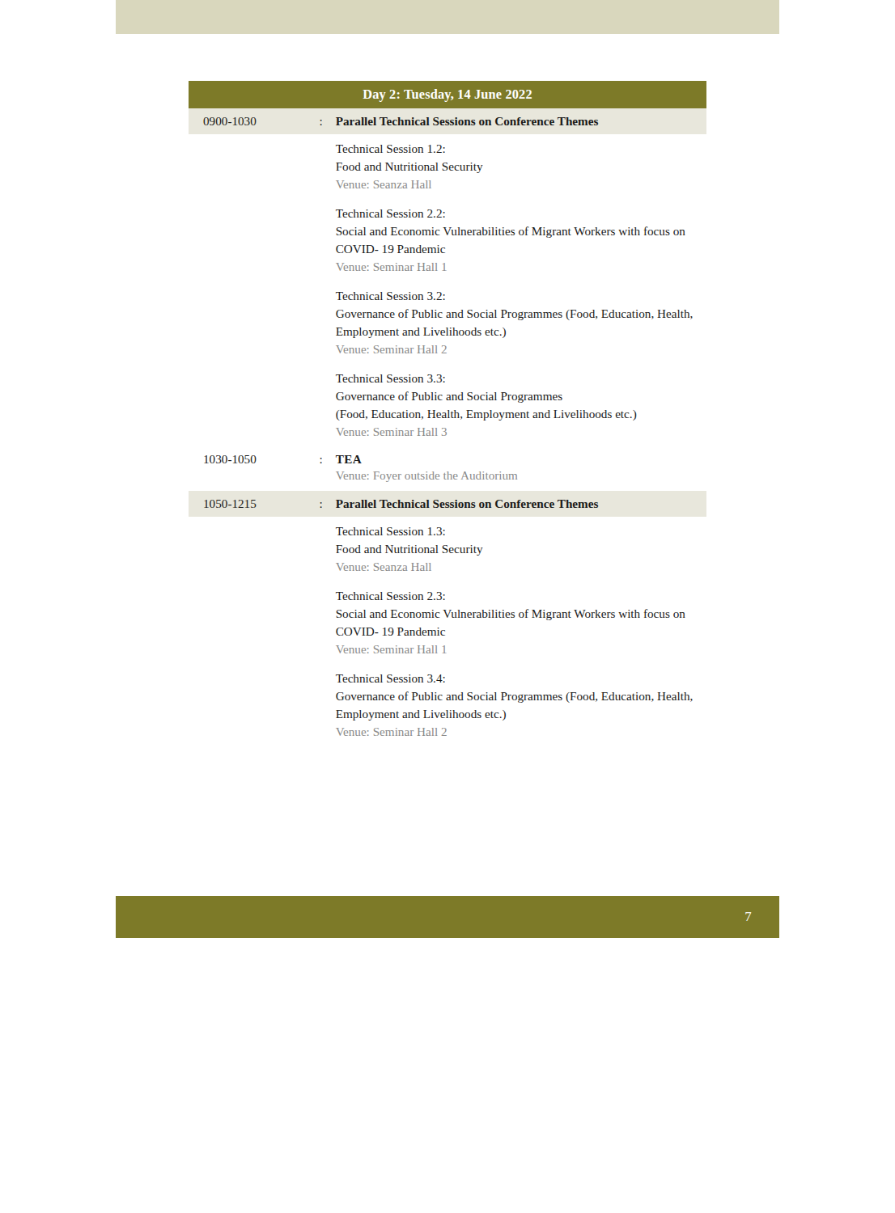| Day 2: Tuesday, 14 June 2022 |
| 0900-1030 | : | Parallel Technical Sessions on Conference Themes |
| | | Technical Session 1.2: Food and Nutritional Security Venue: Seanza Hall Technical Session 2.2: Social and Economic Vulnerabilities of Migrant Workers with focus on COVID- 19 Pandemic Venue: Seminar Hall 1 Technical Session 3.2: Governance of Public and Social Programmes (Food, Education, Health, Employment and Livelihoods etc.) Venue: Seminar Hall 2 Technical Session 3.3: Governance of Public and Social Programmes (Food, Education, Health, Employment and Livelihoods etc.) Venue: Seminar Hall 3 |
| 1030-1050 | : | TEA Venue: Foyer outside the Auditorium |
| 1050-1215 | : | Parallel Technical Sessions on Conference Themes |
| | | Technical Session 1.3: Food and Nutritional Security Venue: Seanza Hall Technical Session 2.3: Social and Economic Vulnerabilities of Migrant Workers with focus on COVID- 19 Pandemic Venue: Seminar Hall 1 Technical Session 3.4: Governance of Public and Social Programmes (Food, Education, Health, Employment and Livelihoods etc.) Venue: Seminar Hall 2 |
7